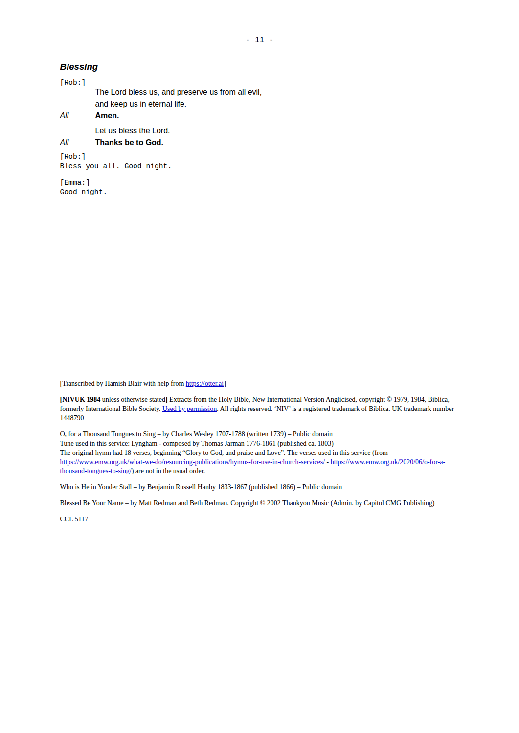- 11 -
Blessing
[Rob:]
The Lord bless us, and preserve us from all evil,
and keep us in eternal life.
All Amen.
Let us bless the Lord.
All Thanks be to God.
[Rob:]
Bless you all. Good night.
[Emma:]
Good night.
[Transcribed by Hamish Blair with help from https://otter.ai]
[NIVUK 1984 unless otherwise stated] Extracts from the Holy Bible, New International Version Anglicised, copyright © 1979, 1984, Biblica, formerly International Bible Society. Used by permission. All rights reserved. ‘NIV’ is a registered trademark of Biblica. UK trademark number 1448790
O, for a Thousand Tongues to Sing – by Charles Wesley 1707-1788 (written 1739) – Public domain
Tune used in this service: Lyngham - composed by Thomas Jarman 1776-1861 (published ca. 1803)
The original hymn had 18 verses, beginning “Glory to God, and praise and Love”. The verses used in this service (from https://www.emw.org.uk/what-we-do/resourcing-publications/hymns-for-use-in-church-services/ - https://www.emw.org.uk/2020/06/o-for-a-thousand-tongues-to-sing/) are not in the usual order.
Who is He in Yonder Stall – by Benjamin Russell Hanby 1833-1867 (published 1866) – Public domain
Blessed Be Your Name – by Matt Redman and Beth Redman. Copyright © 2002 Thankyou Music (Admin. by Capitol CMG Publishing)
CCL 5117